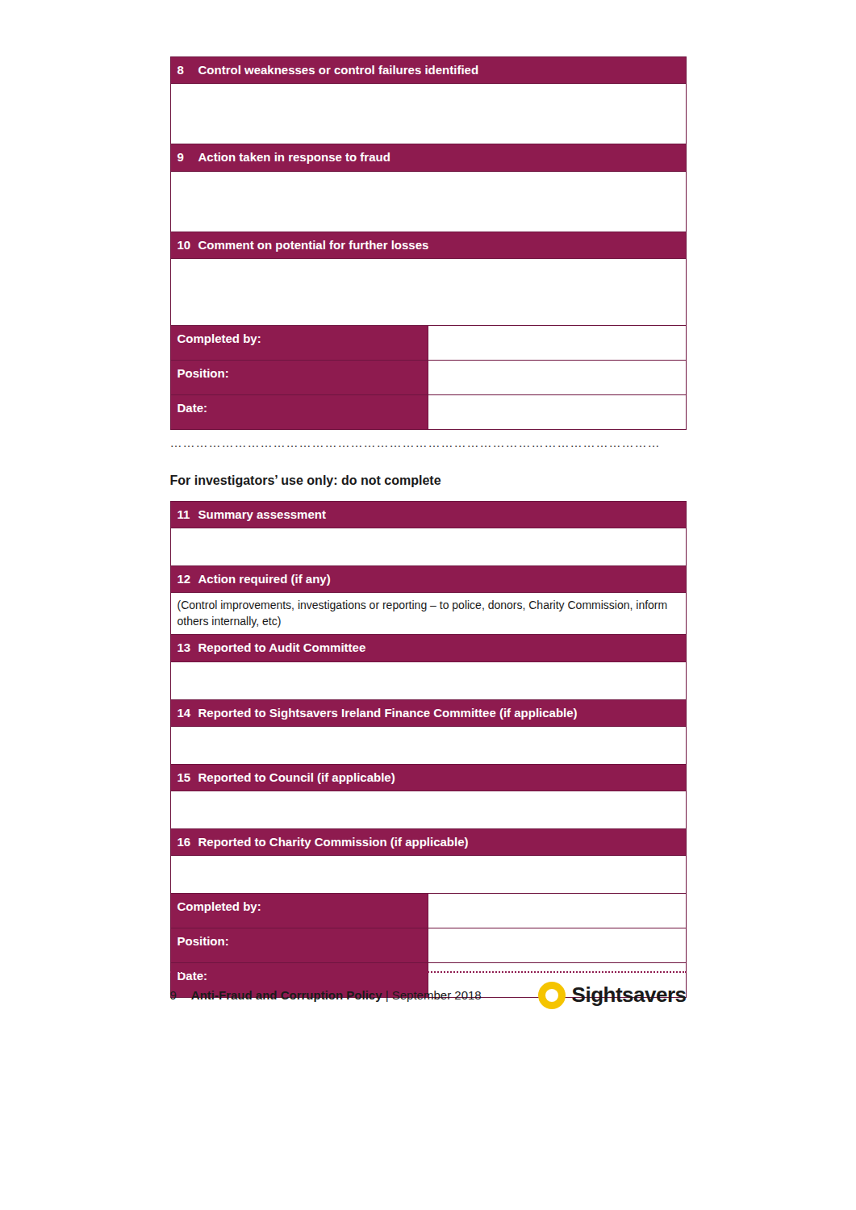| 8 Control weaknesses or control failures identified |
| --- |
| 9 Action taken in response to fraud |
| 10 Comment on potential for further losses |
| Completed by: | |
| Position: | |
| Date: | |
……………………………………………………………………………………………………
For investigators’ use only: do not complete
| 11 Summary assessment |
| --- |
| 12 Action required (if any) |
| (Control improvements, investigations or reporting – to police, donors, Charity Commission, inform others internally, etc) |
| 13 Reported to Audit Committee |
| 14 Reported to Sightsavers Ireland Finance Committee (if applicable) |
| 15 Reported to Council (if applicable) |
| 16 Reported to Charity Commission (if applicable) |
| Completed by: | |
| Position: | |
| Date: | |
9 Anti-Fraud and Corruption Policy | September 2018
Sightsavers